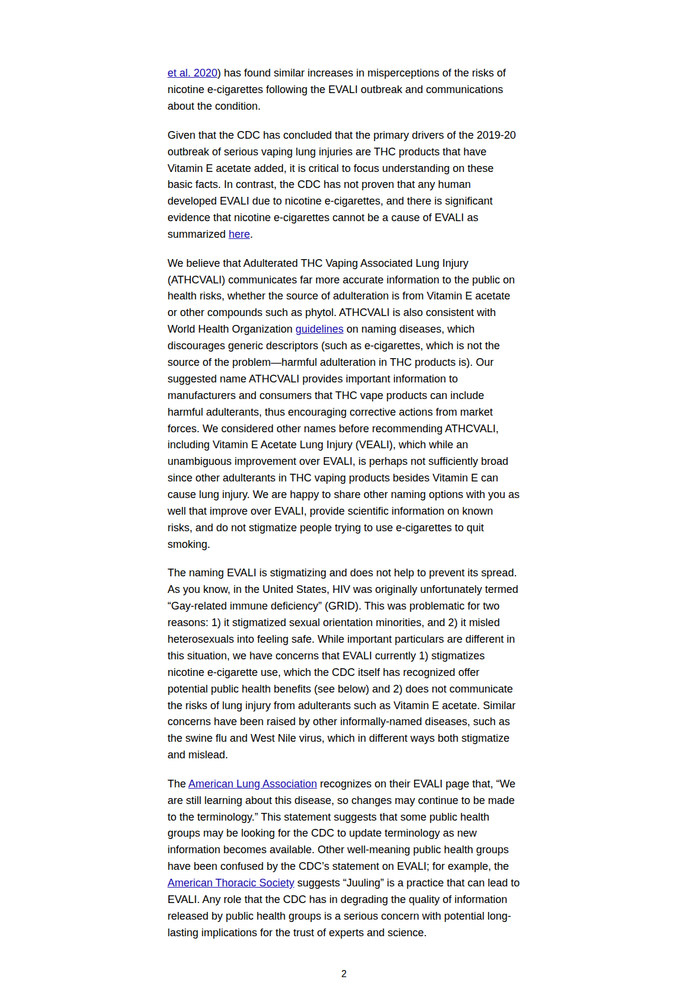et al. 2020) has found similar increases in misperceptions of the risks of nicotine e-cigarettes following the EVALI outbreak and communications about the condition.
Given that the CDC has concluded that the primary drivers of the 2019-20 outbreak of serious vaping lung injuries are THC products that have Vitamin E acetate added, it is critical to focus understanding on these basic facts. In contrast, the CDC has not proven that any human developed EVALI due to nicotine e-cigarettes, and there is significant evidence that nicotine e-cigarettes cannot be a cause of EVALI as summarized here.
We believe that Adulterated THC Vaping Associated Lung Injury (ATHCVALI) communicates far more accurate information to the public on health risks, whether the source of adulteration is from Vitamin E acetate or other compounds such as phytol. ATHCVALI is also consistent with World Health Organization guidelines on naming diseases, which discourages generic descriptors (such as e-cigarettes, which is not the source of the problem—harmful adulteration in THC products is). Our suggested name ATHCVALI provides important information to manufacturers and consumers that THC vape products can include harmful adulterants, thus encouraging corrective actions from market forces. We considered other names before recommending ATHCVALI, including Vitamin E Acetate Lung Injury (VEALI), which while an unambiguous improvement over EVALI, is perhaps not sufficiently broad since other adulterants in THC vaping products besides Vitamin E can cause lung injury. We are happy to share other naming options with you as well that improve over EVALI, provide scientific information on known risks, and do not stigmatize people trying to use e-cigarettes to quit smoking.
The naming EVALI is stigmatizing and does not help to prevent its spread. As you know, in the United States, HIV was originally unfortunately termed “Gay-related immune deficiency” (GRID). This was problematic for two reasons: 1) it stigmatized sexual orientation minorities, and 2) it misled heterosexuals into feeling safe. While important particulars are different in this situation, we have concerns that EVALI currently 1) stigmatizes nicotine e-cigarette use, which the CDC itself has recognized offer potential public health benefits (see below) and 2) does not communicate the risks of lung injury from adulterants such as Vitamin E acetate. Similar concerns have been raised by other informally-named diseases, such as the swine flu and West Nile virus, which in different ways both stigmatize and mislead.
The American Lung Association recognizes on their EVALI page that, “We are still learning about this disease, so changes may continue to be made to the terminology.” This statement suggests that some public health groups may be looking for the CDC to update terminology as new information becomes available. Other well-meaning public health groups have been confused by the CDC’s statement on EVALI; for example, the American Thoracic Society suggests “Juuling” is a practice that can lead to EVALI. Any role that the CDC has in degrading the quality of information released by public health groups is a serious concern with potential long-lasting implications for the trust of experts and science.
2